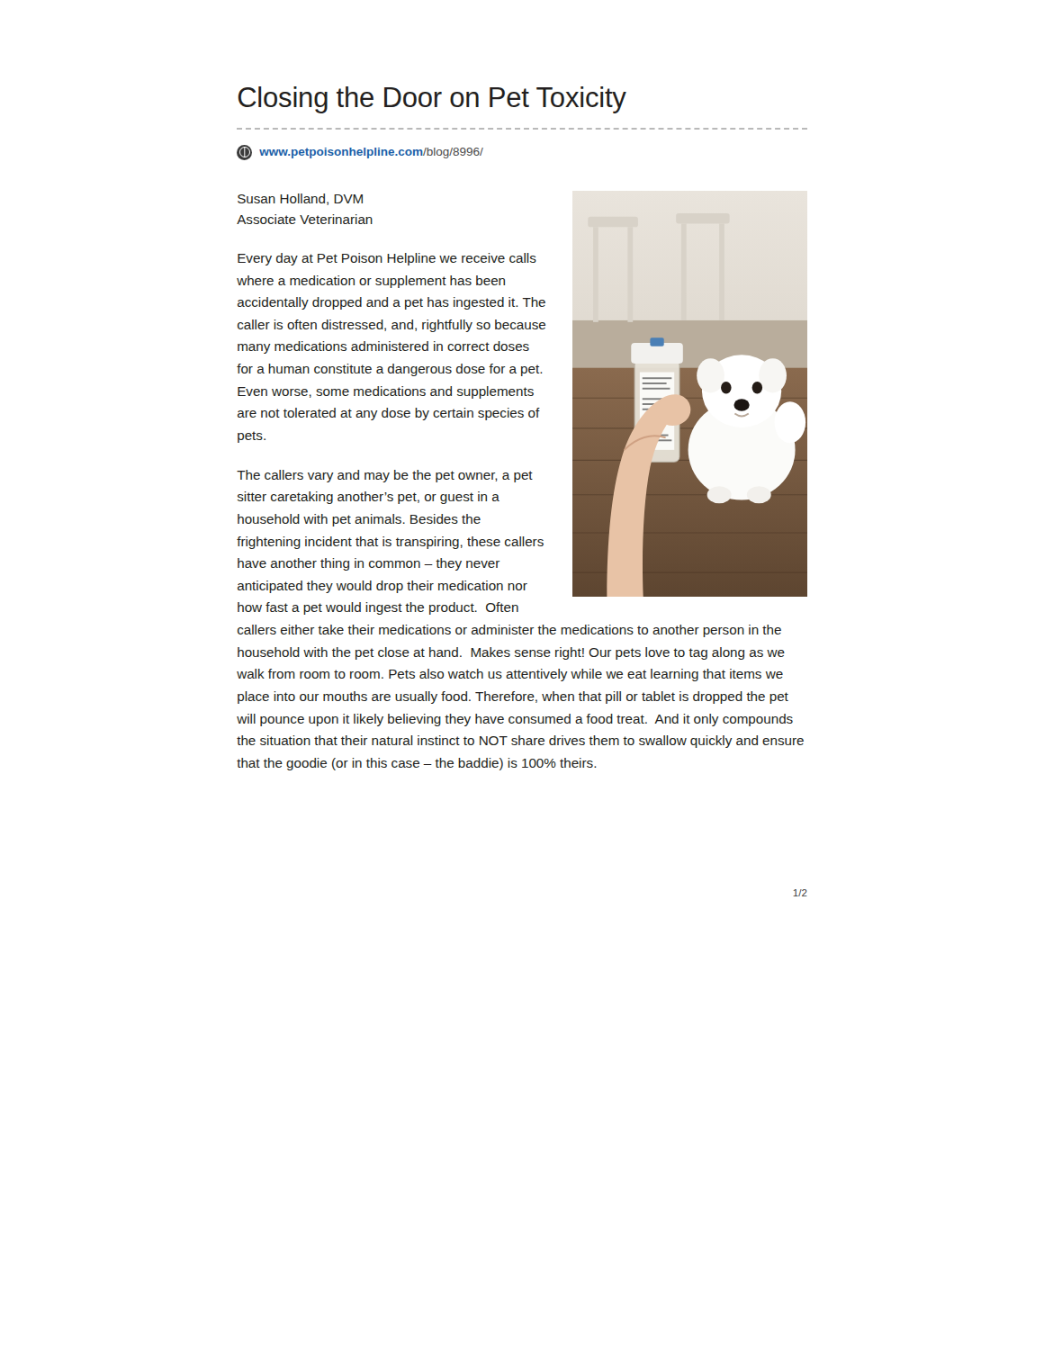Closing the Door on Pet Toxicity
www.petpoisonhelpline.com/blog/8996/
Susan Holland, DVM
Associate Veterinarian
Every day at Pet Poison Helpline we receive calls where a medication or supplement has been accidentally dropped and a pet has ingested it. The caller is often distressed, and, rightfully so because many medications administered in correct doses for a human constitute a dangerous dose for a pet. Even worse, some medications and supplements are not tolerated at any dose by certain species of pets.
The callers vary and may be the pet owner, a pet sitter caretaking another’s pet, or guest in a household with pet animals. Besides the frightening incident that is transpiring, these callers have another thing in common – they never anticipated they would drop their medication nor how fast a pet would ingest the product. Often callers either take their medications or administer the medications to another person in the household with the pet close at hand. Makes sense right! Our pets love to tag along as we walk from room to room. Pets also watch us attentively while we eat learning that items we place into our mouths are usually food. Therefore, when that pill or tablet is dropped the pet will pounce upon it likely believing they have consumed a food treat. And it only compounds the situation that their natural instinct to NOT share drives them to swallow quickly and ensure that the goodie (or in this case – the baddie) is 100% theirs.
1/2